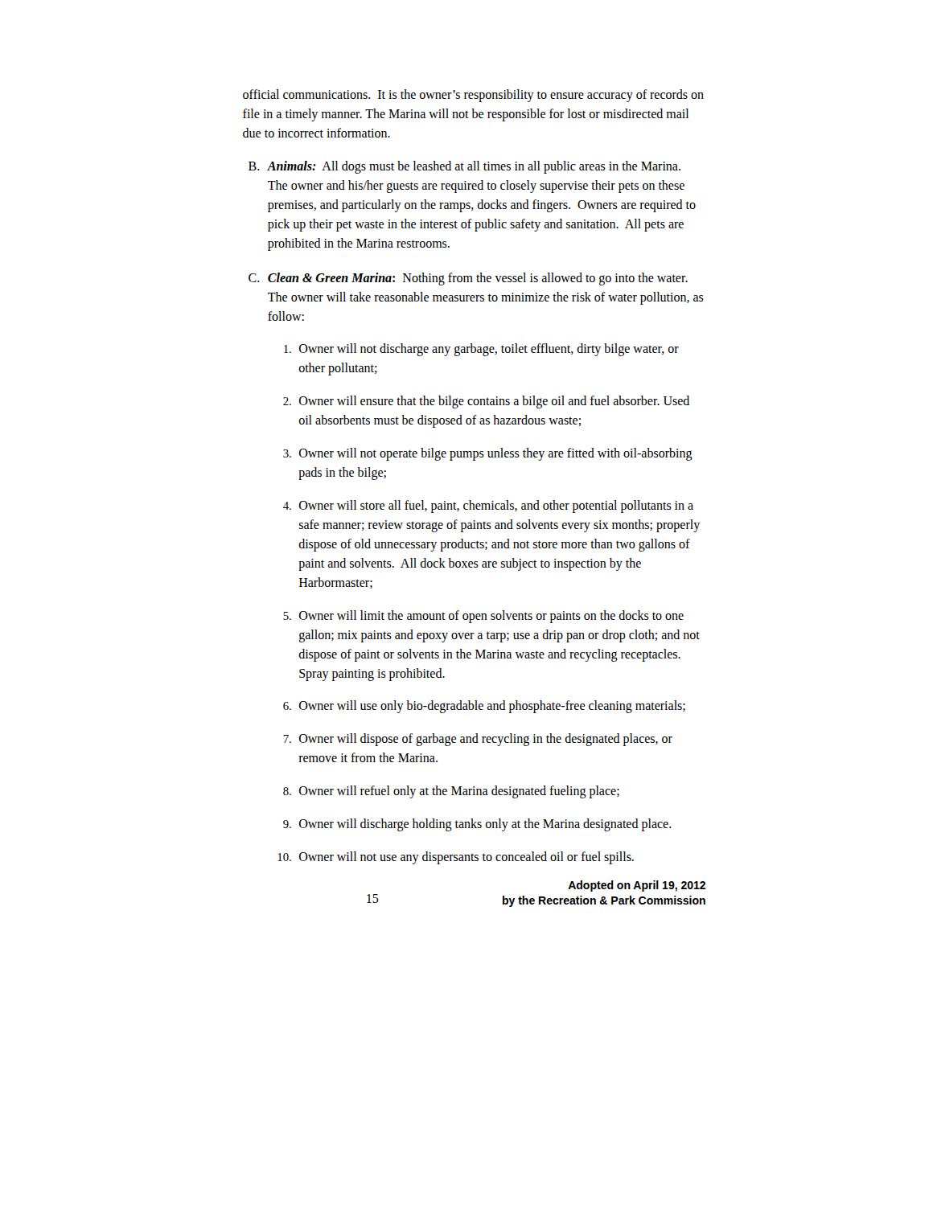official communications. It is the owner’s responsibility to ensure accuracy of records on file in a timely manner. The Marina will not be responsible for lost or misdirected mail due to incorrect information.
Animals: All dogs must be leashed at all times in all public areas in the Marina. The owner and his/her guests are required to closely supervise their pets on these premises, and particularly on the ramps, docks and fingers. Owners are required to pick up their pet waste in the interest of public safety and sanitation. All pets are prohibited in the Marina restrooms.
Clean & Green Marina: Nothing from the vessel is allowed to go into the water. The owner will take reasonable measurers to minimize the risk of water pollution, as follow:
Owner will not discharge any garbage, toilet effluent, dirty bilge water, or other pollutant;
Owner will ensure that the bilge contains a bilge oil and fuel absorber. Used oil absorbents must be disposed of as hazardous waste;
Owner will not operate bilge pumps unless they are fitted with oil-absorbing pads in the bilge;
Owner will store all fuel, paint, chemicals, and other potential pollutants in a safe manner; review storage of paints and solvents every six months; properly dispose of old unnecessary products; and not store more than two gallons of paint and solvents. All dock boxes are subject to inspection by the Harbormaster;
Owner will limit the amount of open solvents or paints on the docks to one gallon; mix paints and epoxy over a tarp; use a drip pan or drop cloth; and not dispose of paint or solvents in the Marina waste and recycling receptacles. Spray painting is prohibited.
Owner will use only bio-degradable and phosphate-free cleaning materials;
Owner will dispose of garbage and recycling in the designated places, or remove it from the Marina.
Owner will refuel only at the Marina designated fueling place;
Owner will discharge holding tanks only at the Marina designated place.
Owner will not use any dispersants to concealed oil or fuel spills.
| 15 | Adopted on April 19, 2012 by the Recreation & Park Commission |